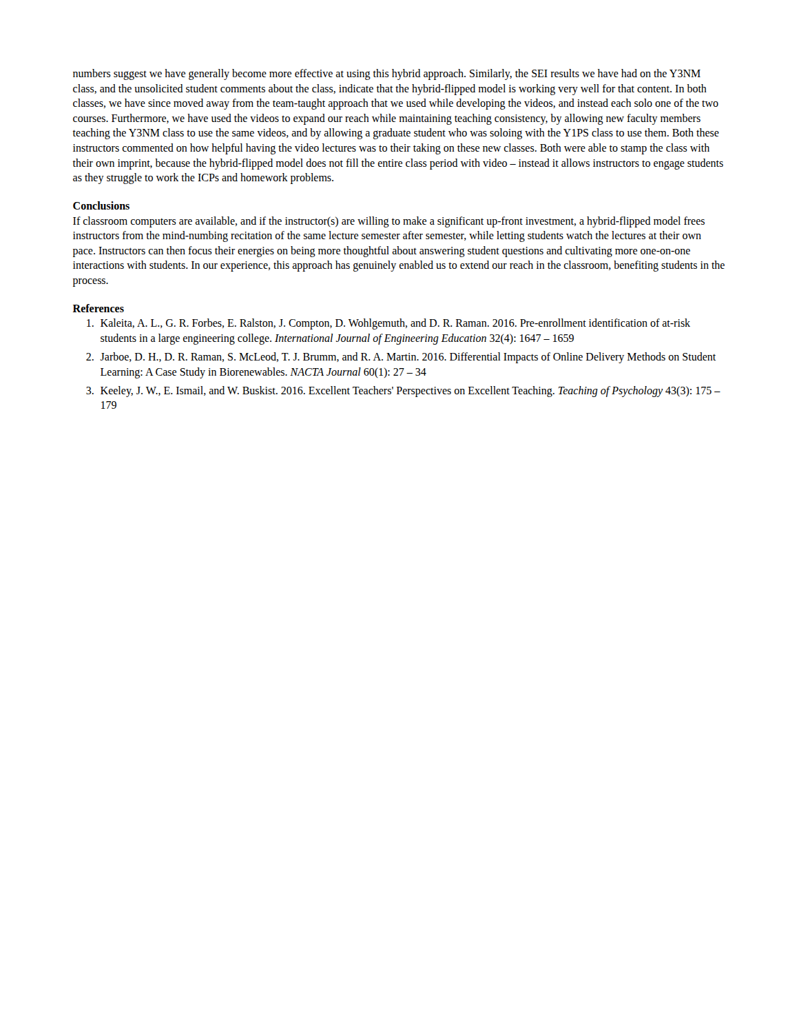numbers suggest we have generally become more effective at using this hybrid approach. Similarly, the SEI results we have had on the Y3NM class, and the unsolicited student comments about the class, indicate that the hybrid-flipped model is working very well for that content. In both classes, we have since moved away from the team-taught approach that we used while developing the videos, and instead each solo one of the two courses. Furthermore, we have used the videos to expand our reach while maintaining teaching consistency, by allowing new faculty members teaching the Y3NM class to use the same videos, and by allowing a graduate student who was soloing with the Y1PS class to use them. Both these instructors commented on how helpful having the video lectures was to their taking on these new classes. Both were able to stamp the class with their own imprint, because the hybrid-flipped model does not fill the entire class period with video – instead it allows instructors to engage students as they struggle to work the ICPs and homework problems.
Conclusions
If classroom computers are available, and if the instructor(s) are willing to make a significant up-front investment, a hybrid-flipped model frees instructors from the mind-numbing recitation of the same lecture semester after semester, while letting students watch the lectures at their own pace. Instructors can then focus their energies on being more thoughtful about answering student questions and cultivating more one-on-one interactions with students. In our experience, this approach has genuinely enabled us to extend our reach in the classroom, benefiting students in the process.
References
Kaleita, A. L., G. R. Forbes, E. Ralston, J. Compton, D. Wohlgemuth, and D. R. Raman. 2016. Pre-enrollment identification of at-risk students in a large engineering college. International Journal of Engineering Education 32(4): 1647 – 1659
Jarboe, D. H., D. R. Raman, S. McLeod, T. J. Brumm, and R. A. Martin. 2016. Differential Impacts of Online Delivery Methods on Student Learning: A Case Study in Biorenewables. NACTA Journal 60(1): 27 – 34
Keeley, J. W., E. Ismail, and W. Buskist. 2016. Excellent Teachers' Perspectives on Excellent Teaching. Teaching of Psychology 43(3): 175 – 179